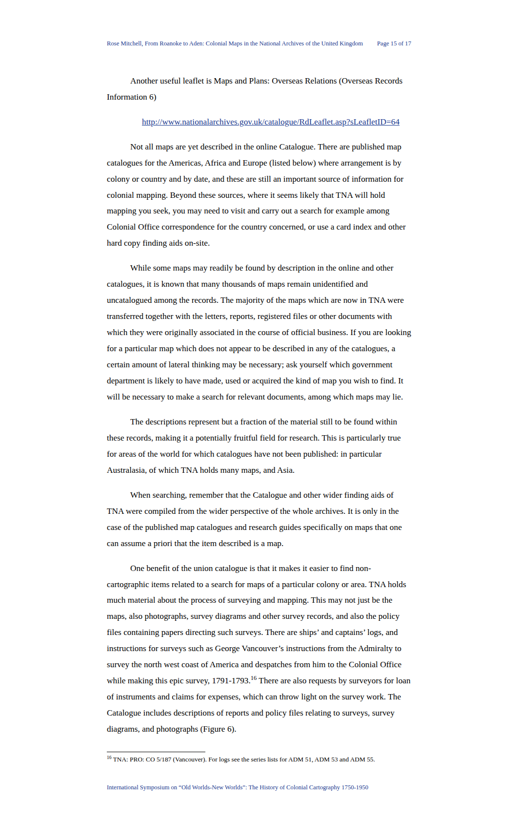Rose Mitchell, From Roanoke to Aden: Colonial Maps in the National Archives of the United Kingdom
Page 15 of 17
Another useful leaflet is Maps and Plans: Overseas Relations (Overseas Records Information 6)
http://www.nationalarchives.gov.uk/catalogue/RdLeaflet.asp?sLeafletID=64
Not all maps are yet described in the online Catalogue. There are published map catalogues for the Americas, Africa and Europe (listed below) where arrangement is by colony or country and by date, and these are still an important source of information for colonial mapping. Beyond these sources, where it seems likely that TNA will hold mapping you seek, you may need to visit and carry out a search for example among Colonial Office correspondence for the country concerned, or use a card index and other hard copy finding aids on-site.
While some maps may readily be found by description in the online and other catalogues, it is known that many thousands of maps remain unidentified and uncatalogued among the records. The majority of the maps which are now in TNA were transferred together with the letters, reports, registered files or other documents with which they were originally associated in the course of official business. If you are looking for a particular map which does not appear to be described in any of the catalogues, a certain amount of lateral thinking may be necessary; ask yourself which government department is likely to have made, used or acquired the kind of map you wish to find. It will be necessary to make a search for relevant documents, among which maps may lie.
The descriptions represent but a fraction of the material still to be found within these records, making it a potentially fruitful field for research. This is particularly true for areas of the world for which catalogues have not been published: in particular Australasia, of which TNA holds many maps, and Asia.
When searching, remember that the Catalogue and other wider finding aids of TNA were compiled from the wider perspective of the whole archives. It is only in the case of the published map catalogues and research guides specifically on maps that one can assume a priori that the item described is a map.
One benefit of the union catalogue is that it makes it easier to find non-cartographic items related to a search for maps of a particular colony or area. TNA holds much material about the process of surveying and mapping. This may not just be the maps, also photographs, survey diagrams and other survey records, and also the policy files containing papers directing such surveys. There are ships’ and captains’ logs, and instructions for surveys such as George Vancouver’s instructions from the Admiralty to survey the north west coast of America and despatches from him to the Colonial Office while making this epic survey, 1791-1793.16 There are also requests by surveyors for loan of instruments and claims for expenses, which can throw light on the survey work. The Catalogue includes descriptions of reports and policy files relating to surveys, survey diagrams, and photographs (Figure 6).
16 TNA: PRO: CO 5/187 (Vancouver). For logs see the series lists for ADM 51, ADM 53 and ADM 55.
International Symposium on “Old Worlds-New Worlds”: The History of Colonial Cartography 1750-1950